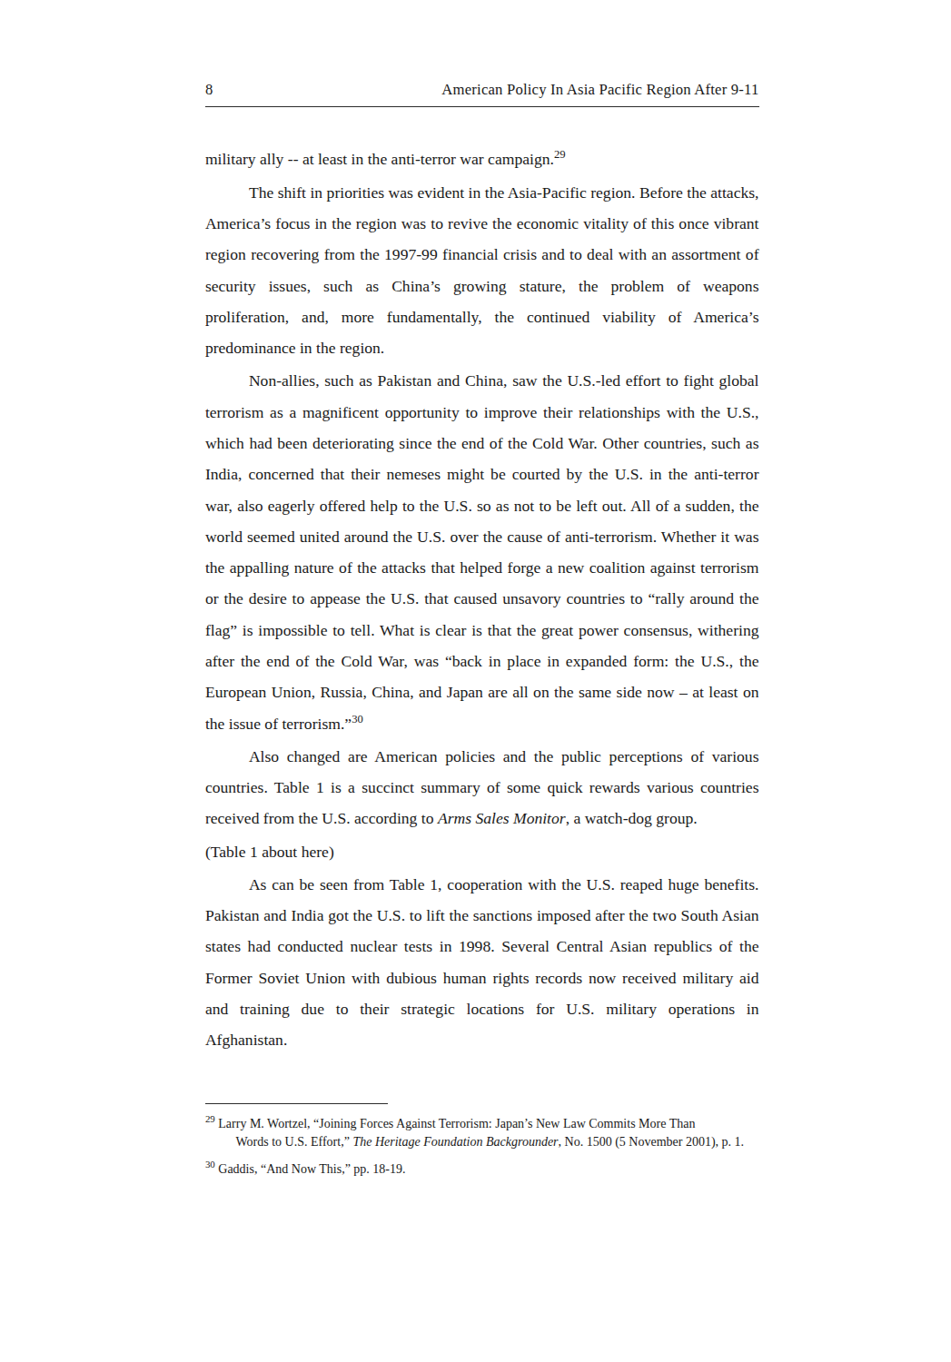8 American Policy In Asia Pacific Region After 9-11
military ally -- at least in the anti-terror war campaign.29
The shift in priorities was evident in the Asia-Pacific region. Before the attacks, America’s focus in the region was to revive the economic vitality of this once vibrant region recovering from the 1997-99 financial crisis and to deal with an assortment of security issues, such as China’s growing stature, the problem of weapons proliferation, and, more fundamentally, the continued viability of America’s predominance in the region.
Non-allies, such as Pakistan and China, saw the U.S.-led effort to fight global terrorism as a magnificent opportunity to improve their relationships with the U.S., which had been deteriorating since the end of the Cold War. Other countries, such as India, concerned that their nemeses might be courted by the U.S. in the anti-terror war, also eagerly offered help to the U.S. so as not to be left out. All of a sudden, the world seemed united around the U.S. over the cause of anti-terrorism. Whether it was the appalling nature of the attacks that helped forge a new coalition against terrorism or the desire to appease the U.S. that caused unsavory countries to “rally around the flag” is impossible to tell. What is clear is that the great power consensus, withering after the end of the Cold War, was “back in place in expanded form: the U.S., the European Union, Russia, China, and Japan are all on the same side now – at least on the issue of terrorism.”30
Also changed are American policies and the public perceptions of various countries. Table 1 is a succinct summary of some quick rewards various countries received from the U.S. according to Arms Sales Monitor, a watch-dog group.
(Table 1 about here)
As can be seen from Table 1, cooperation with the U.S. reaped huge benefits. Pakistan and India got the U.S. to lift the sanctions imposed after the two South Asian states had conducted nuclear tests in 1998. Several Central Asian republics of the Former Soviet Union with dubious human rights records now received military aid and training due to their strategic locations for U.S. military operations in Afghanistan.
29 Larry M. Wortzel, “Joining Forces Against Terrorism: Japan’s New Law Commits More Than Words to U.S. Effort,” The Heritage Foundation Backgrounder, No. 1500 (5 November 2001), p. 1.
30 Gaddis, “And Now This,” pp. 18-19.